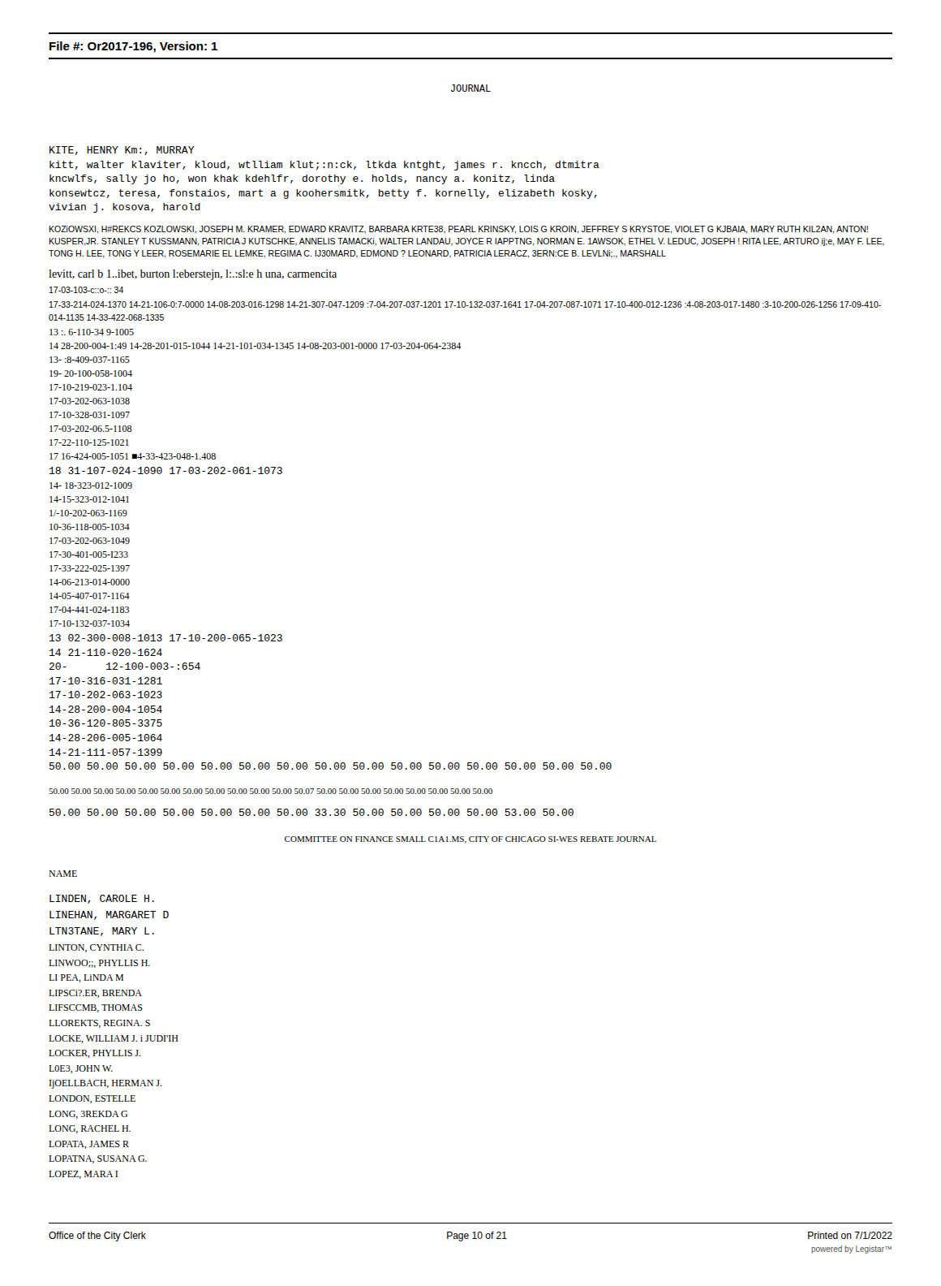File #: Or2017-196, Version: 1
JOURNAL
KITE, HENRY Km:, MURRAY kitt, walter klaviter, kloud, wtlliam klut;:n:ck, ltkda kntght, james r. kncch, dtmitra kncwlfs, sally jo ho, won khak kdehlfr, dorothy e. holds, nancy a. konitz, linda konsewtcz, teresa, fonstaios, mart a g koohersmitk, betty f. kornelly, elizabeth kosky, vivian j. kosova, harold
KOZiOWSXI, H#REKCS KOZLOWSKI, JOSEPH M. KRAMER, EDWARD KRAVITZ, BARBARA KRTE38, PEARL KRINSKY, LOIS G KROIN, JEFFREY S KRYSTOE, VIOLET G KJBAIA, MARY RUTH KIL2AN, ANTON! KUSPER,JR. STANLEY T KUSSMANN, PATRICIA J KUTSCHKE, ANNELIS TAMACKi, WALTER LANDAU, JOYCE R IAPPTNG, NORMAN E. 1AWSOK, ETHEL V. LEDUC, JOSEPH ! RITA LEE, ARTURO ij;e, MAY F. LEE, TONG H. LEE, TONG Y LEER, ROSEMARIE EL LEMKE, REGIMA C. IJ30MARD, EDMOND ? LEONARD, PATRICIA LERACZ, 3ERN:CE B. LEVLNi;., MARSHALL
levitt, carl b 1..ibet, burton l:eberstejn, l:.:sl:e h una, carmencita
17-03-103-c::o-:: 34
17-33-214-024-1370 14-21-106-0:7-0000 14-08-203-016-1298 14-21-307-047-1209 :7-04-207-037-1201 17-10-132-037-1641 17-04-207-087-1071 17-10-400-012-1236 :4-08-203-017-1480 :3-10-200-026-1256 17-09-410-014-1135 14-33-422-068-1335
13 :. 6-110-34 9-1005
14 28-200-004-1:49 14-28-201-015-1044 14-21-101-034-1345 14-08-203-001-0000 17-03-204-064-2384
13- :8-409-037-1165
19- 20-100-058-1004
17-10-219-023-1.104
17-03-202-063-1038
17-10-328-031-1097
17-03-202-06.5-1108
17-22-110-125-1021
17 16-424-005-1051 ■4-33-423-048-1.408
18 31-107-024-1090 17-03-202-061-1073
14- 18-323-012-1009
14-15-323-012-1041
1/-10-202-063-1169
10-36-118-005-1034
17-03-202-063-1049
17-30-401-005-I233
17-33-222-025-1397
14-06-213-014-0000
14-05-407-017-1164
17-04-441-024-1183
17-10-132-037-1034
13 02-300-008-1013 17-10-200-065-1023 14 21-110-020-1624 20- 12-100-003-:654 17-10-316-031-1281 17-10-202-063-1023 14-28-200-004-1054 10-36-120-805-3375 14-28-206-005-1064 14-21-111-057-1399 50.00 50.00 50.00 50.00 50.00 50.00 50.00 50.00 50.00 50.00 50.00 50.00 50.00 50.00 50.00
50.00 50.00 50.00 50.00 50.00 50.00 50.00 50.00 50.00 50.00 50.00 50.07 50.00 50.00 50.00 50.00 50.00 50.00 50.00 50.00
50.00 50.00 50.00 50.00 50.00 50.00 50.00 33.30 50.00 50.00 50.00 50.00 53.00 50.00
COMMITTEE ON FINANCE SMALL C1A1.MS, CITY OF CHICAGO SI-WES REBATE JOURNAL
NAME
LINDEN, CAROLE H.
LINEHAN, MARGARET D
LTN3TANE, MARY L.
LINTON, CYNTHIA C.
LINWOO;;, PHYLLIS H.
LI PEA, LiNDA M
LIPSCi?.ER, BRENDA
LIFSCCMB, THOMAS
LLOREKTS, REGINA. S
LOCKE, WILLIAM J. i JUDI'IH
LOCKER, PHYLLIS J.
L0E3, JOHN W.
IjOELLBACH, HERMAN J.
LONDON, ESTELLE
LONG, 3REKDA G
LONG, RACHEL H.
LOPATA, JAMES R
LOPATNA, SUSANA G.
LOPEZ, MARA I
Office of the City Clerk
Page 10 of 21
Printed on 7/1/2022
powered by Legistar™